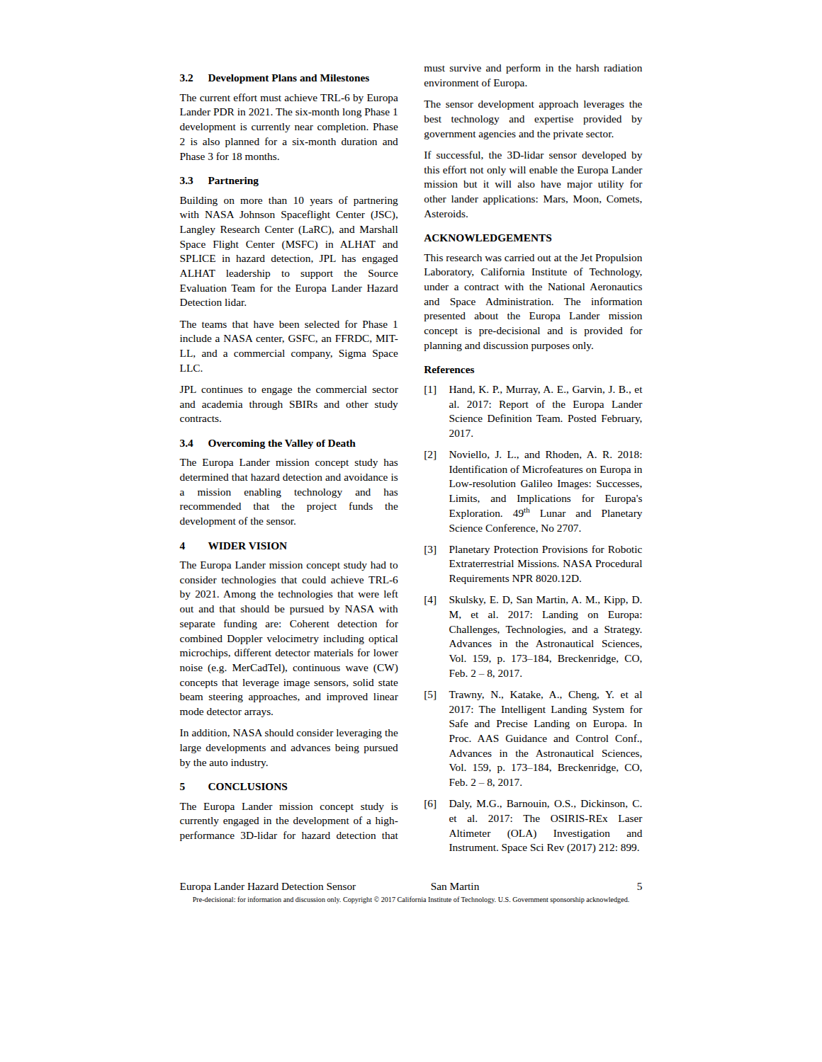3.2 Development Plans and Milestones
The current effort must achieve TRL-6 by Europa Lander PDR in 2021. The six-month long Phase 1 development is currently near completion. Phase 2 is also planned for a six-month duration and Phase 3 for 18 months.
3.3 Partnering
Building on more than 10 years of partnering with NASA Johnson Spaceflight Center (JSC), Langley Research Center (LaRC), and Marshall Space Flight Center (MSFC) in ALHAT and SPLICE in hazard detection, JPL has engaged ALHAT leadership to support the Source Evaluation Team for the Europa Lander Hazard Detection lidar.
The teams that have been selected for Phase 1 include a NASA center, GSFC, an FFRDC, MIT-LL, and a commercial company, Sigma Space LLC.
JPL continues to engage the commercial sector and academia through SBIRs and other study contracts.
3.4 Overcoming the Valley of Death
The Europa Lander mission concept study has determined that hazard detection and avoidance is a mission enabling technology and has recommended that the project funds the development of the sensor.
4 WIDER VISION
The Europa Lander mission concept study had to consider technologies that could achieve TRL-6 by 2021. Among the technologies that were left out and that should be pursued by NASA with separate funding are: Coherent detection for combined Doppler velocimetry including optical microchips, different detector materials for lower noise (e.g. MerCadTel), continuous wave (CW) concepts that leverage image sensors, solid state beam steering approaches, and improved linear mode detector arrays.
In addition, NASA should consider leveraging the large developments and advances being pursued by the auto industry.
5 CONCLUSIONS
The Europa Lander mission concept study is currently engaged in the development of a high-performance 3D-lidar for hazard detection that must survive and perform in the harsh radiation environment of Europa.
The sensor development approach leverages the best technology and expertise provided by government agencies and the private sector.
If successful, the 3D-lidar sensor developed by this effort not only will enable the Europa Lander mission but it will also have major utility for other lander applications: Mars, Moon, Comets, Asteroids.
ACKNOWLEDGEMENTS
This research was carried out at the Jet Propulsion Laboratory, California Institute of Technology, under a contract with the National Aeronautics and Space Administration. The information presented about the Europa Lander mission concept is pre-decisional and is provided for planning and discussion purposes only.
References
[1] Hand, K. P., Murray, A. E., Garvin, J. B., et al. 2017: Report of the Europa Lander Science Definition Team. Posted February, 2017.
[2] Noviello, J. L., and Rhoden, A. R. 2018: Identification of Microfeatures on Europa in Low-resolution Galileo Images: Successes, Limits, and Implications for Europa's Exploration. 49th Lunar and Planetary Science Conference, No 2707.
[3] Planetary Protection Provisions for Robotic Extraterrestrial Missions. NASA Procedural Requirements NPR 8020.12D.
[4] Skulsky, E. D, San Martin, A. M., Kipp, D. M, et al. 2017: Landing on Europa: Challenges, Technologies, and a Strategy. Advances in the Astronautical Sciences, Vol. 159, p. 173–184, Breckenridge, CO, Feb. 2 – 8, 2017.
[5] Trawny, N., Katake, A., Cheng, Y. et al 2017: The Intelligent Landing System for Safe and Precise Landing on Europa. In Proc. AAS Guidance and Control Conf., Advances in the Astronautical Sciences, Vol. 159, p. 173–184, Breckenridge, CO, Feb. 2 – 8, 2017.
[6] Daly, M.G., Barnouin, O.S., Dickinson, C. et al. 2017: The OSIRIS-REx Laser Altimeter (OLA) Investigation and Instrument. Space Sci Rev (2017) 212: 899.
Europa Lander Hazard Detection Sensor San Martin 5
Pre-decisional: for information and discussion only. Copyright © 2017 California Institute of Technology. U.S. Government sponsorship acknowledged.